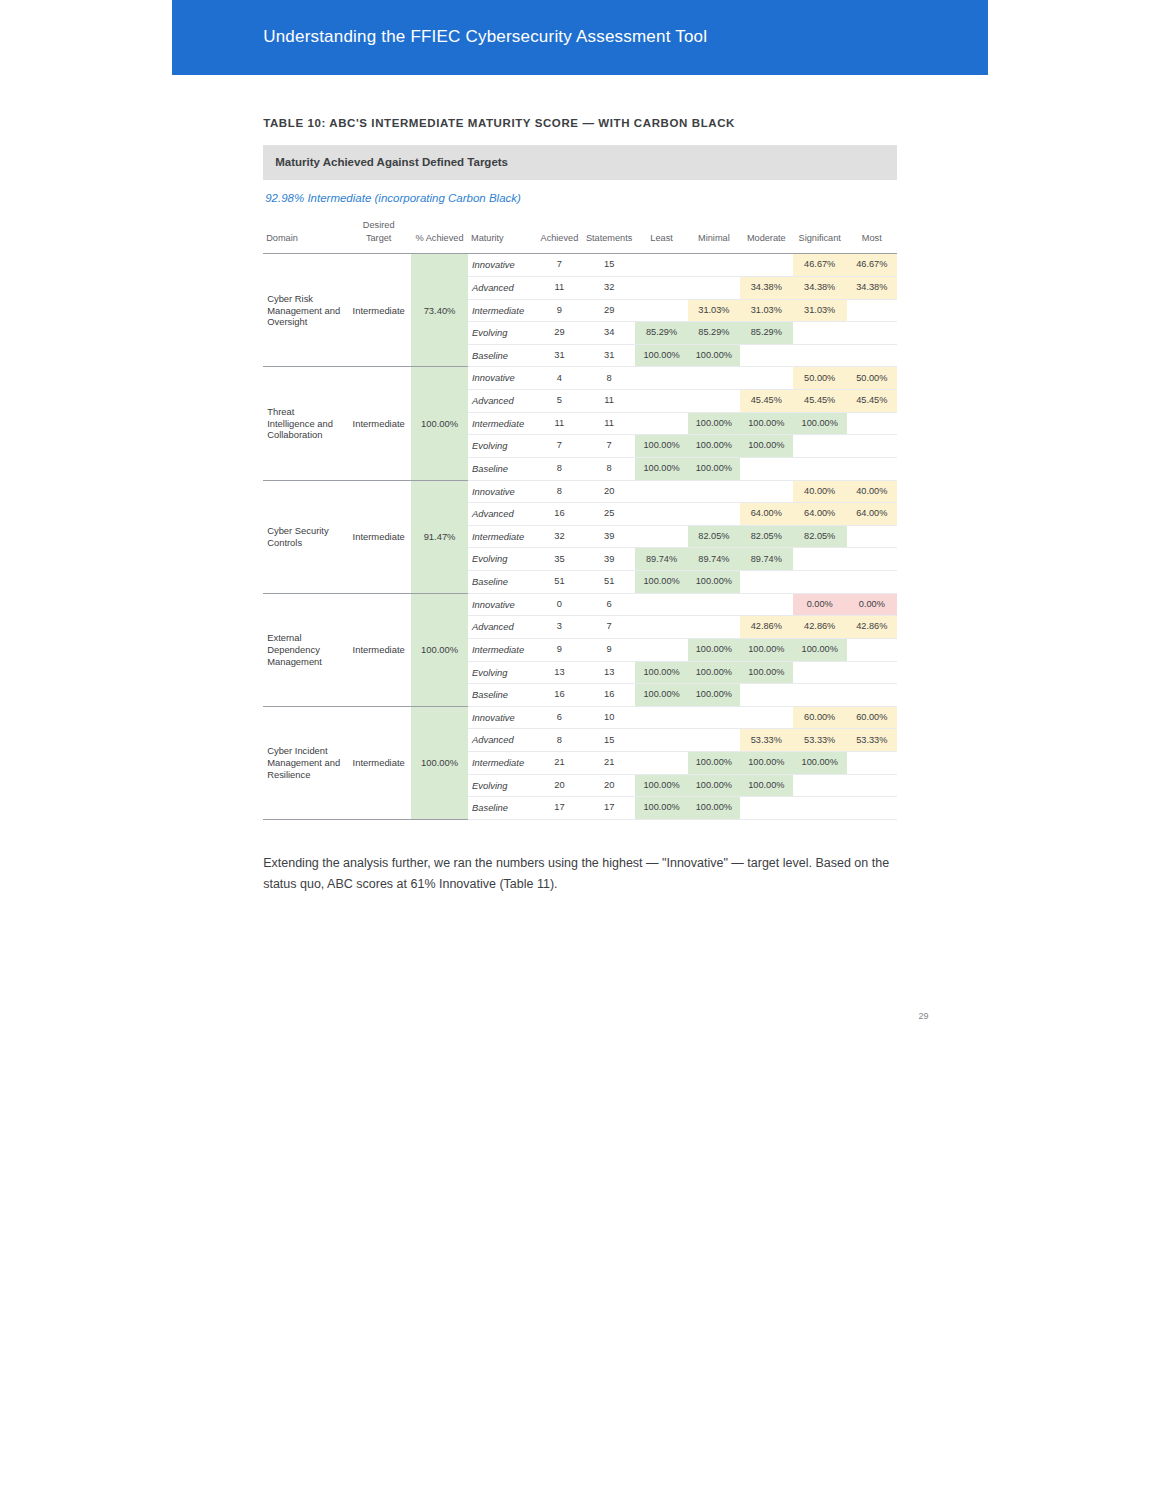Understanding the FFIEC Cybersecurity Assessment Tool
Table 10: ABC's Intermediate Maturity Score — with Carbon Black
Maturity Achieved Against Defined Targets
92.98% Intermediate (incorporating Carbon Black)
| Domain | Desired Target | % Achieved | Maturity | Achieved | Statements | Least | Minimal | Moderate | Significant | Most |
| --- | --- | --- | --- | --- | --- | --- | --- | --- | --- | --- |
| Cyber Risk Management and Oversight | Intermediate | 73.40% | Innovative | 7 | 15 | | | | 46.67% | 46.67% |
| Advanced | 11 | 32 | | | 34.38% | 34.38% | 34.38% |
| Intermediate | 9 | 29 | | 31.03% | 31.03% | 31.03% | |
| Evolving | 29 | 34 | 85.29% | 85.29% | 85.29% | | |
| Baseline | 31 | 31 | 100.00% | 100.00% | | | |
| Threat Intelligence and Collaboration | Intermediate | 100.00% | Innovative | 4 | 8 | | | | 50.00% | 50.00% |
| Advanced | 5 | 11 | | | 45.45% | 45.45% | 45.45% |
| Intermediate | 11 | 11 | | 100.00% | 100.00% | 100.00% | |
| Evolving | 7 | 7 | 100.00% | 100.00% | 100.00% | | |
| Baseline | 8 | 8 | 100.00% | 100.00% | | | |
| Cyber Security Controls | Intermediate | 91.47% | Innovative | 8 | 20 | | | | 40.00% | 40.00% |
| Advanced | 16 | 25 | | | 64.00% | 64.00% | 64.00% |
| Intermediate | 32 | 39 | | 82.05% | 82.05% | 82.05% | |
| Evolving | 35 | 39 | 89.74% | 89.74% | 89.74% | | |
| Baseline | 51 | 51 | 100.00% | 100.00% | | | |
| External Dependency Management | Intermediate | 100.00% | Innovative | 0 | 6 | | | | 0.00% | 0.00% |
| Advanced | 3 | 7 | | | 42.86% | 42.86% | 42.86% |
| Intermediate | 9 | 9 | | 100.00% | 100.00% | 100.00% | |
| Evolving | 13 | 13 | 100.00% | 100.00% | 100.00% | | |
| Baseline | 16 | 16 | 100.00% | 100.00% | | | |
| Cyber Incident Management and Resilience | Intermediate | 100.00% | Innovative | 6 | 10 | | | | 60.00% | 60.00% |
| Advanced | 8 | 15 | | | 53.33% | 53.33% | 53.33% |
| Intermediate | 21 | 21 | | 100.00% | 100.00% | 100.00% | |
| Evolving | 20 | 20 | 100.00% | 100.00% | 100.00% | | |
| Baseline | 17 | 17 | 100.00% | 100.00% | | | |
Extending the analysis further, we ran the numbers using the highest — "Innovative" — target level. Based on the status quo, ABC scores at 61% Innovative (Table 11).
29